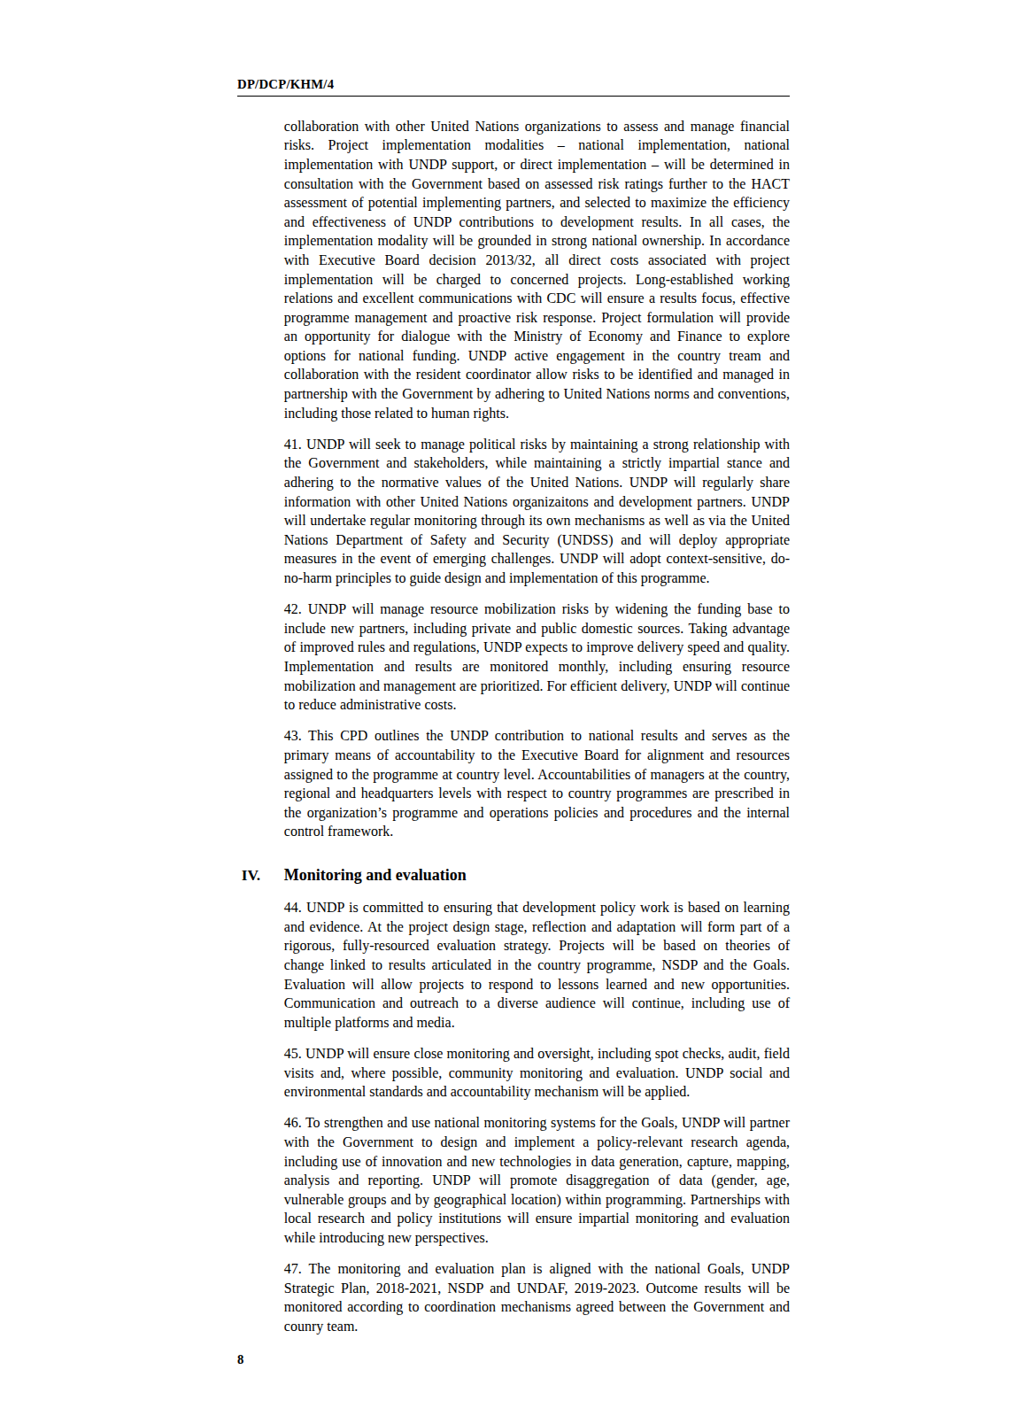DP/DCP/KHM/4
collaboration with other United Nations organizations to assess and manage financial risks. Project implementation modalities – national implementation, national implementation with UNDP support, or direct implementation – will be determined in consultation with the Government based on assessed risk ratings further to the HACT assessment of potential implementing partners, and selected to maximize the efficiency and effectiveness of UNDP contributions to development results. In all cases, the implementation modality will be grounded in strong national ownership. In accordance with Executive Board decision 2013/32, all direct costs associated with project implementation will be charged to concerned projects. Long-established working relations and excellent communications with CDC will ensure a results focus, effective programme management and proactive risk response. Project formulation will provide an opportunity for dialogue with the Ministry of Economy and Finance to explore options for national funding. UNDP active engagement in the country tream and collaboration with the resident coordinator allow risks to be identified and managed in partnership with the Government by adhering to United Nations norms and conventions, including those related to human rights.
41. UNDP will seek to manage political risks by maintaining a strong relationship with the Government and stakeholders, while maintaining a strictly impartial stance and adhering to the normative values of the United Nations. UNDP will regularly share information with other United Nations organizaitons and development partners. UNDP will undertake regular monitoring through its own mechanisms as well as via the United Nations Department of Safety and Security (UNDSS) and will deploy appropriate measures in the event of emerging challenges. UNDP will adopt context-sensitive, do-no-harm principles to guide design and implementation of this programme.
42. UNDP will manage resource mobilization risks by widening the funding base to include new partners, including private and public domestic sources. Taking advantage of improved rules and regulations, UNDP expects to improve delivery speed and quality. Implementation and results are monitored monthly, including ensuring resource mobilization and management are prioritized. For efficient delivery, UNDP will continue to reduce administrative costs.
43. This CPD outlines the UNDP contribution to national results and serves as the primary means of accountability to the Executive Board for alignment and resources assigned to the programme at country level. Accountabilities of managers at the country, regional and headquarters levels with respect to country programmes are prescribed in the organization’s programme and operations policies and procedures and the internal control framework.
IV. Monitoring and evaluation
44. UNDP is committed to ensuring that development policy work is based on learning and evidence. At the project design stage, reflection and adaptation will form part of a rigorous, fully-resourced evaluation strategy. Projects will be based on theories of change linked to results articulated in the country programme, NSDP and the Goals. Evaluation will allow projects to respond to lessons learned and new opportunities. Communication and outreach to a diverse audience will continue, including use of multiple platforms and media.
45. UNDP will ensure close monitoring and oversight, including spot checks, audit, field visits and, where possible, community monitoring and evaluation. UNDP social and environmental standards and accountability mechanism will be applied.
46. To strengthen and use national monitoring systems for the Goals, UNDP will partner with the Government to design and implement a policy-relevant research agenda, including use of innovation and new technologies in data generation, capture, mapping, analysis and reporting. UNDP will promote disaggregation of data (gender, age, vulnerable groups and by geographical location) within programming. Partnerships with local research and policy institutions will ensure impartial monitoring and evaluation while introducing new perspectives.
47. The monitoring and evaluation plan is aligned with the national Goals, UNDP Strategic Plan, 2018-2021, NSDP and UNDAF, 2019-2023. Outcome results will be monitored according to coordination mechanisms agreed between the Government and counry team.
8